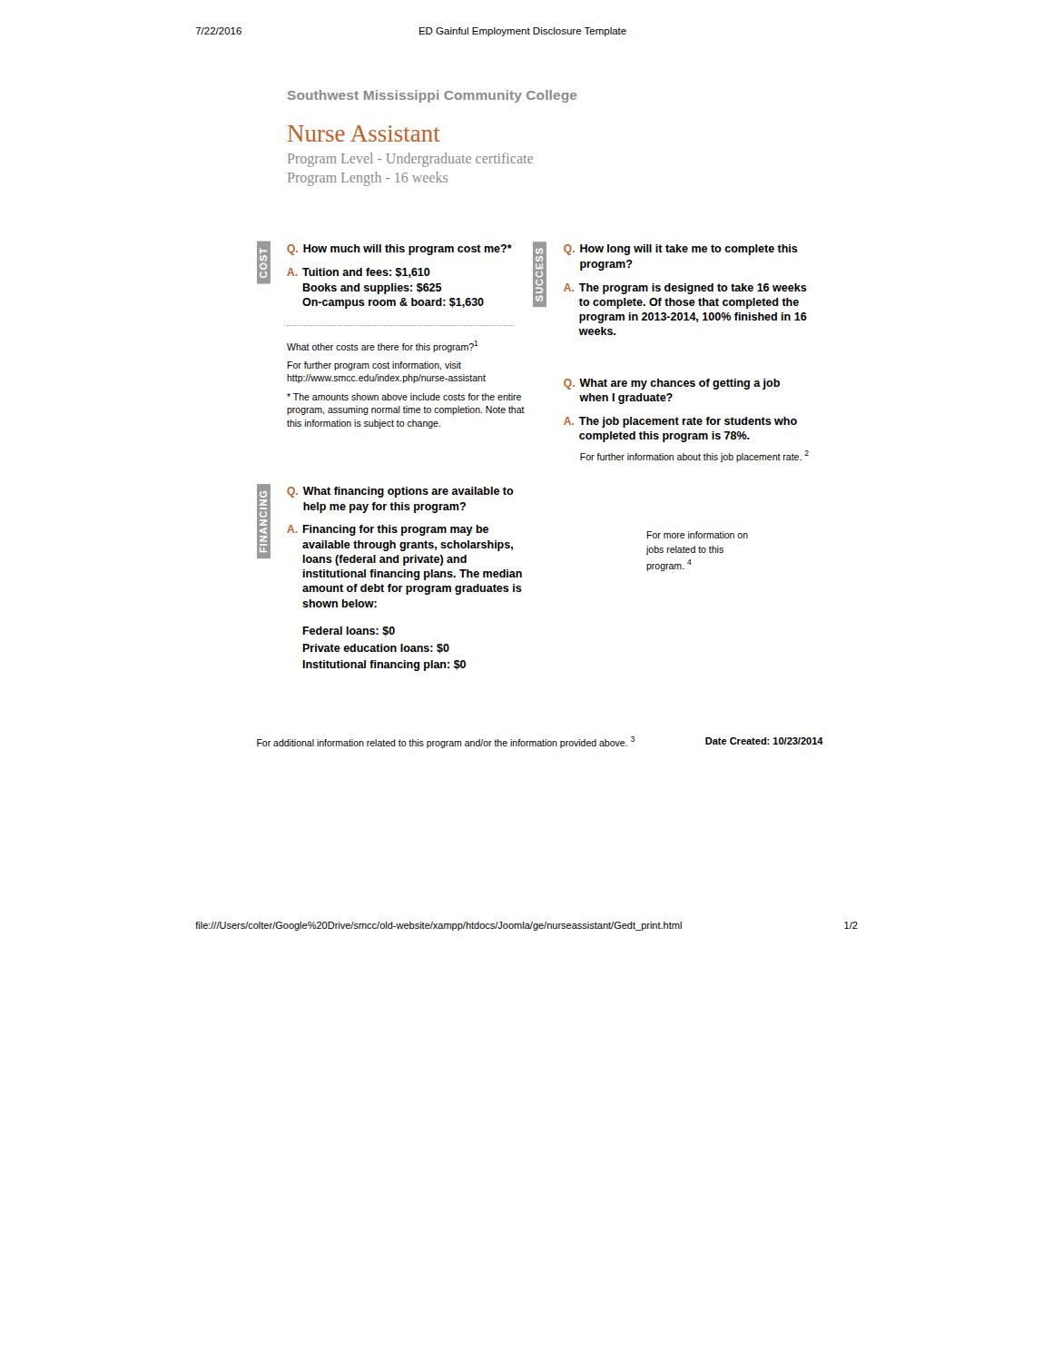7/22/2016
ED Gainful Employment Disclosure Template
Southwest Mississippi Community College
Nurse Assistant
Program Level - Undergraduate certificate
Program Length - 16 weeks
COST
Q.
How much will this program cost me?*
A.
Tuition and fees: $1,610 Books and supplies: $625 On-campus room & board: $1,630
What other costs are there for this program?1
For further program cost information, visit
http://www.smcc.edu/index.php/nurse-assistant
* The amounts shown above include costs for the entire program, assuming normal time to completion. Note that this information is subject to change.
FINANCING
Q.
What financing options are available to help me pay for this program?
A.
Financing for this program may be available through grants, scholarships, loans (federal and private) and institutional financing plans. The median amount of debt for program graduates is shown below:
Federal loans: $0
Private education loans: $0
Institutional financing plan: $0
SUCCESS
Q.
How long will it take me to complete this program?
A.
The program is designed to take 16 weeks to complete. Of those that completed the program in 2013-2014, 100% finished in 16 weeks.
Q.
What are my chances of getting a job when I graduate?
A.
The job placement rate for students who completed this program is 78%.
For further information about this job placement rate. 2
For more information on jobs related to this program. 4
For additional information related to this program and/or the information provided above. 3
Date Created: 10/23/2014
file:///Users/colter/Google%20Drive/smcc/old-website/xampp/htdocs/Joomla/ge/nurseassistant/Gedt_print.html
1/2